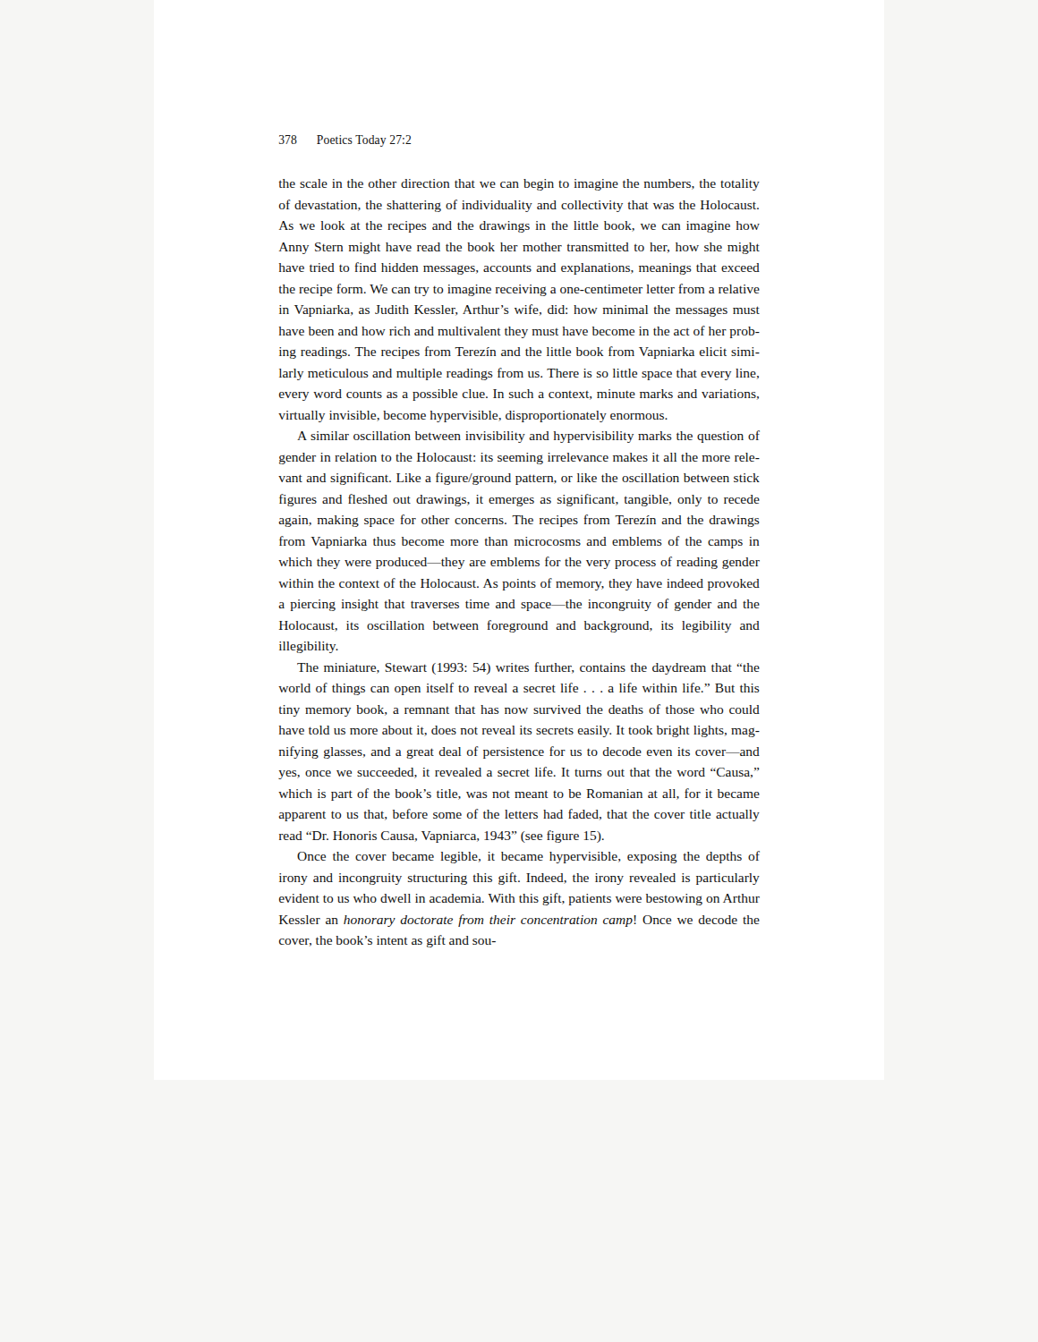378 Poetics Today 27:2
the scale in the other direction that we can begin to imagine the numbers, the totality of devastation, the shattering of individuality and collectivity that was the Holocaust. As we look at the recipes and the drawings in the little book, we can imagine how Anny Stern might have read the book her mother transmitted to her, how she might have tried to find hidden messages, accounts and explanations, meanings that exceed the recipe form. We can try to imagine receiving a one-centimeter letter from a relative in Vapniarka, as Judith Kessler, Arthur’s wife, did: how minimal the messages must have been and how rich and multivalent they must have become in the act of her probing readings. The recipes from Terezín and the little book from Vapniarka elicit similarly meticulous and multiple readings from us. There is so little space that every line, every word counts as a possible clue. In such a context, minute marks and variations, virtually invisible, become hypervisible, disproportionately enormous.
A similar oscillation between invisibility and hypervisibility marks the question of gender in relation to the Holocaust: its seeming irrelevance makes it all the more relevant and significant. Like a figure/ground pattern, or like the oscillation between stick figures and fleshed out drawings, it emerges as significant, tangible, only to recede again, making space for other concerns. The recipes from Terezín and the drawings from Vapniarka thus become more than microcosms and emblems of the camps in which they were produced—they are emblems for the very process of reading gender within the context of the Holocaust. As points of memory, they have indeed provoked a piercing insight that traverses time and space—the incongruity of gender and the Holocaust, its oscillation between foreground and background, its legibility and illegibility.
The miniature, Stewart (1993: 54) writes further, contains the daydream that “the world of things can open itself to reveal a secret life . . . a life within life.” But this tiny memory book, a remnant that has now survived the deaths of those who could have told us more about it, does not reveal its secrets easily. It took bright lights, magnifying glasses, and a great deal of persistence for us to decode even its cover—and yes, once we succeeded, it revealed a secret life. It turns out that the word “Causa,” which is part of the book’s title, was not meant to be Romanian at all, for it became apparent to us that, before some of the letters had faded, that the cover title actually read “Dr. Honoris Causa, Vapniarca, 1943” (see figure 15).
Once the cover became legible, it became hypervisible, exposing the depths of irony and incongruity structuring this gift. Indeed, the irony revealed is particularly evident to us who dwell in academia. With this gift, patients were bestowing on Arthur Kessler an honorary doctorate from their concentration camp! Once we decode the cover, the book’s intent as gift and sou-